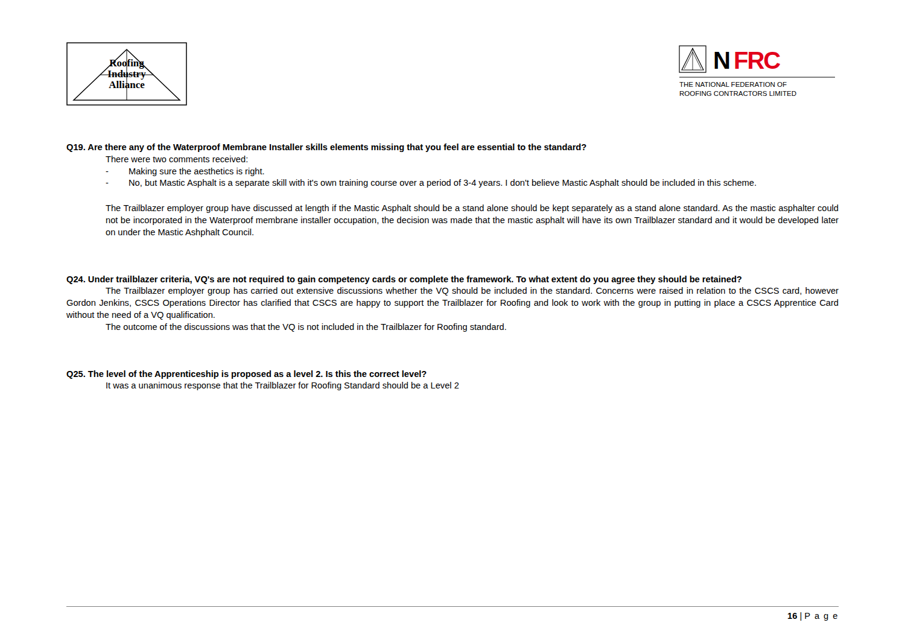Roofing Industry Alliance
N FRC THE NATIONAL FEDERATION OF ROOFING CONTRACTORS LIMITED
Q19. Are there any of the Waterproof Membrane Installer skills elements missing that you feel are essential to the standard?
There were two comments received:
Making sure the aesthetics is right.
No, but Mastic Asphalt is a separate skill with it's own training course over a period of 3-4 years. I don't believe Mastic Asphalt should be included in this scheme.
The Trailblazer employer group have discussed at length if the Mastic Asphalt should be a stand alone should be kept separately as a stand alone standard. As the mastic asphalter could not be incorporated in the Waterproof membrane installer occupation, the decision was made that the mastic asphalt will have its own Trailblazer standard and it would be developed later on under the Mastic Ashphalt Council.
Q24. Under trailblazer criteria, VQ's are not required to gain competency cards or complete the framework. To what extent do you agree they should be retained?
The Trailblazer employer group has carried out extensive discussions whether the VQ should be included in the standard. Concerns were raised in relation to the CSCS card, however Gordon Jenkins, CSCS Operations Director has clarified that CSCS are happy to support the Trailblazer for Roofing and look to work with the group in putting in place a CSCS Apprentice Card without the need of a VQ qualification.
The outcome of the discussions was that the VQ is not included in the Trailblazer for Roofing standard.
Q25. The level of the Apprenticeship is proposed as a level 2. Is this the correct level?
It was a unanimous response that the Trailblazer for Roofing Standard should be a Level 2
16 | P a g e